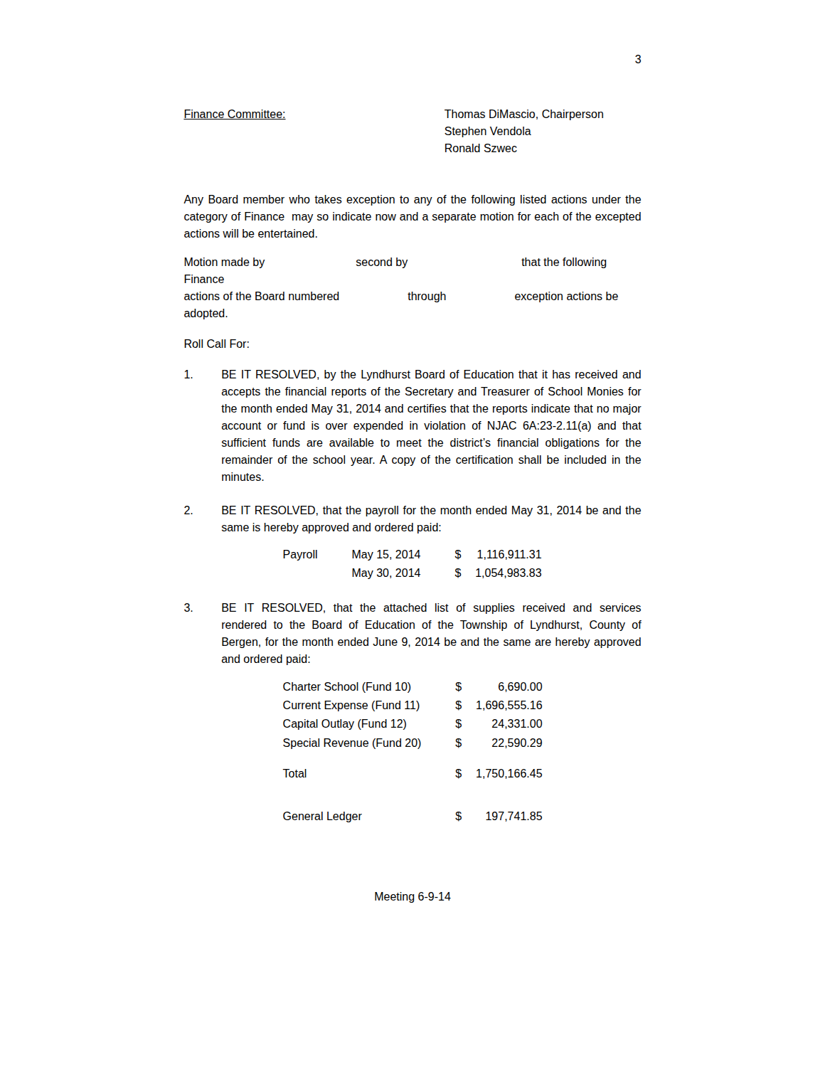3
Finance Committee:
Thomas DiMascio, Chairperson
Stephen Vendola
Ronald Szwec
Any Board member who takes exception to any of the following listed actions under the category of Finance may so indicate now and a separate motion for each of the excepted actions will be entertained.
Motion made by        second by          that the following Finance actions of the Board numbered      through      exception actions be adopted.
Roll Call For:
1. BE IT RESOLVED, by the Lyndhurst Board of Education that it has received and accepts the financial reports of the Secretary and Treasurer of School Monies for the month ended May 31, 2014 and certifies that the reports indicate that no major account or fund is over expended in violation of NJAC 6A:23-2.11(a) and that sufficient funds are available to meet the district’s financial obligations for the remainder of the school year. A copy of the certification shall be included in the minutes.
2. BE IT RESOLVED, that the payroll for the month ended May 31, 2014 be and the same is hereby approved and ordered paid:
| Payroll | May 15, 2014 | $ | 1,116,911.31 |
| | May 30, 2014 | $ | 1,054,983.83 |
3. BE IT RESOLVED, that the attached list of supplies received and services rendered to the Board of Education of the Township of Lyndhurst, County of Bergen, for the month ended June 9, 2014 be and the same are hereby approved and ordered paid:
| Charter School (Fund 10) | $ | 6,690.00 |
| Current Expense (Fund 11) | $ | 1,696,555.16 |
| Capital Outlay (Fund 12) | $ | 24,331.00 |
| Special Revenue (Fund 20) | $ | 22,590.29 |
| Total | $ | 1,750,166.45 |
| General Ledger | $ | 197,741.85 |
Meeting 6-9-14